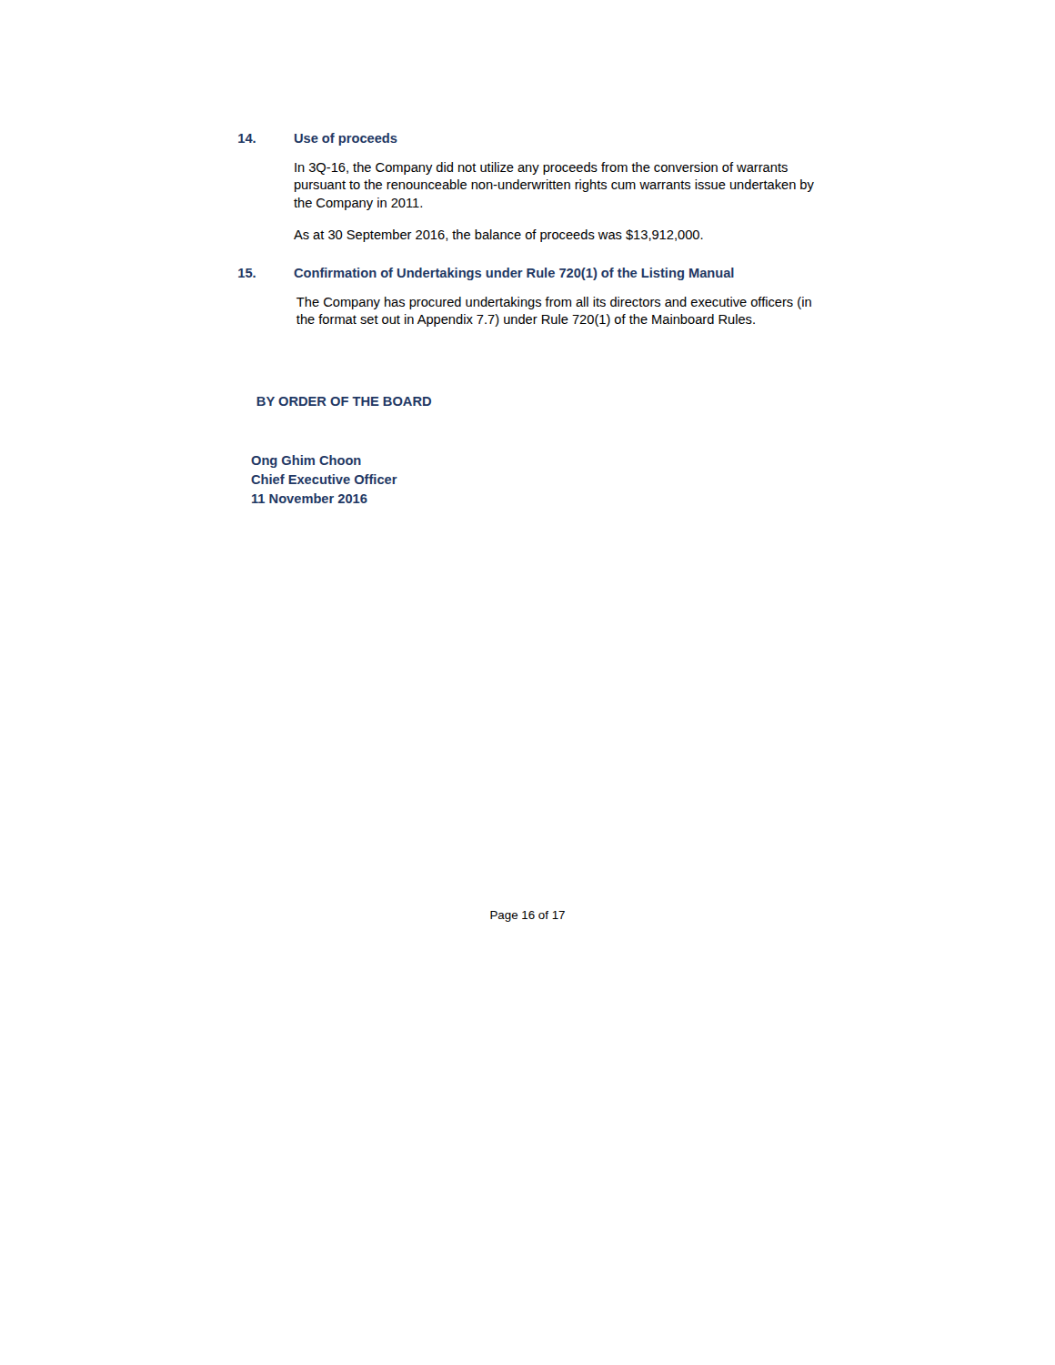14. Use of proceeds
In 3Q-16, the Company did not utilize any proceeds from the conversion of warrants pursuant to the renounceable non-underwritten rights cum warrants issue undertaken by the Company in 2011.
As at 30 September 2016, the balance of proceeds was $13,912,000.
15. Confirmation of Undertakings under Rule 720(1) of the Listing Manual
The Company has procured undertakings from all its directors and executive officers (in the format set out in Appendix 7.7) under Rule 720(1) of the Mainboard Rules.
BY ORDER OF THE BOARD
Ong Ghim Choon
Chief Executive Officer
11 November 2016
Page 16 of 17